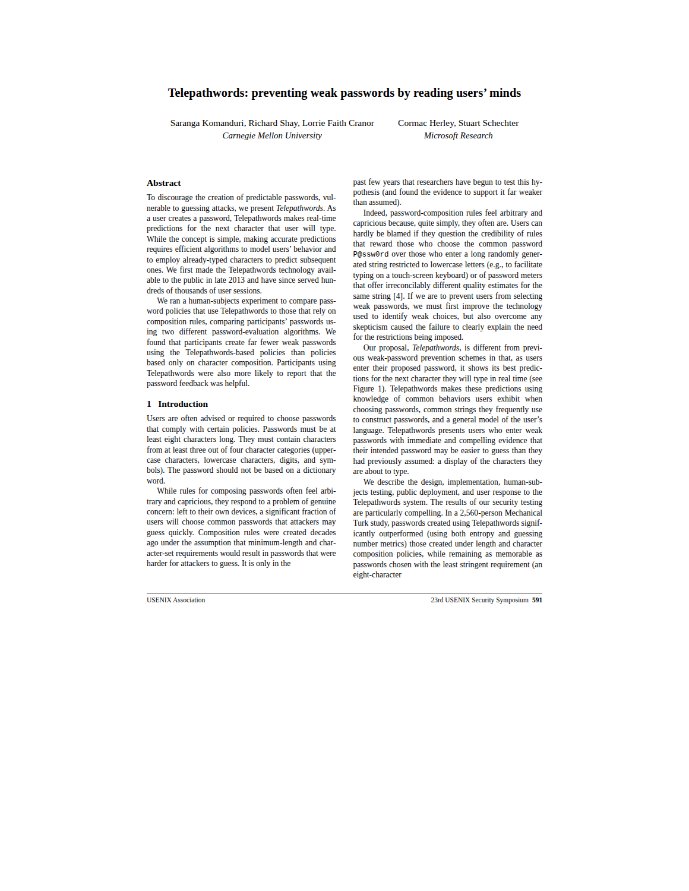Telepathwords: preventing weak passwords by reading users’ minds
Saranga Komanduri, Richard Shay, Lorrie Faith Cranor
Carnegie Mellon University
Cormac Herley, Stuart Schechter
Microsoft Research
Abstract
To discourage the creation of predictable passwords, vulnerable to guessing attacks, we present Telepathwords. As a user creates a password, Telepathwords makes real-time predictions for the next character that user will type. While the concept is simple, making accurate predictions requires efficient algorithms to model users’ behavior and to employ already-typed characters to predict subsequent ones. We first made the Telepathwords technology available to the public in late 2013 and have since served hundreds of thousands of user sessions.
We ran a human-subjects experiment to compare password policies that use Telepathwords to those that rely on composition rules, comparing participants’ passwords using two different password-evaluation algorithms. We found that participants create far fewer weak passwords using the Telepathwords-based policies than policies based only on character composition. Participants using Telepathwords were also more likely to report that the password feedback was helpful.
1 Introduction
Users are often advised or required to choose passwords that comply with certain policies. Passwords must be at least eight characters long. They must contain characters from at least three out of four character categories (uppercase characters, lowercase characters, digits, and symbols). The password should not be based on a dictionary word.
While rules for composing passwords often feel arbitrary and capricious, they respond to a problem of genuine concern: left to their own devices, a significant fraction of users will choose common passwords that attackers may guess quickly. Composition rules were created decades ago under the assumption that minimum-length and character-set requirements would result in passwords that were harder for attackers to guess. It is only in the
past few years that researchers have begun to test this hypothesis (and found the evidence to support it far weaker than assumed).
Indeed, password-composition rules feel arbitrary and capricious because, quite simply, they often are. Users can hardly be blamed if they question the credibility of rules that reward those who choose the common password P@ssw0rd over those who enter a long randomly generated string restricted to lowercase letters (e.g., to facilitate typing on a touch-screen keyboard) or of password meters that offer irreconcilably different quality estimates for the same string [4]. If we are to prevent users from selecting weak passwords, we must first improve the technology used to identify weak choices, but also overcome any skepticism caused the failure to clearly explain the need for the restrictions being imposed.
Our proposal, Telepathwords, is different from previous weak-password prevention schemes in that, as users enter their proposed password, it shows its best predictions for the next character they will type in real time (see Figure 1). Telepathwords makes these predictions using knowledge of common behaviors users exhibit when choosing passwords, common strings they frequently use to construct passwords, and a general model of the user’s language. Telepathwords presents users who enter weak passwords with immediate and compelling evidence that their intended password may be easier to guess than they had previously assumed: a display of the characters they are about to type.
We describe the design, implementation, human-subjects testing, public deployment, and user response to the Telepathwords system. The results of our security testing are particularly compelling. In a 2,560-person Mechanical Turk study, passwords created using Telepathwords significantly outperformed (using both entropy and guessing number metrics) those created under length and character composition policies, while remaining as memorable as passwords chosen with the least stringent requirement (an eight-character
USENIX Association
23rd USENIX Security Symposium591